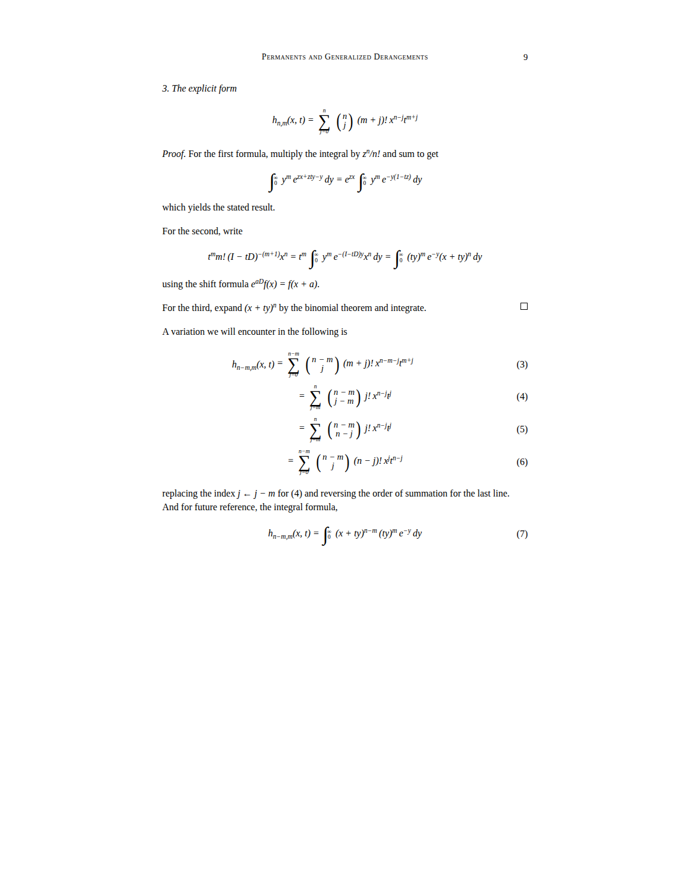Permanents and Generalized Derangements 9
3. The explicit form
hn,m(x, t) = n∑j=0 (nj) (m + j)! xn−jtm+j
Proof. For the first formula, multiply the integral by zn/n! and sum to get
∫∞0 ym ezx+zty−y dy = ezx ∫∞0 ym e−y(1−tz) dy
which yields the stated result.
For the second, write
tmm! (I − tD)−(m+1)xn = tm ∫∞0 ym e−(I−tD)yxn dy = ∫∞0 (ty)m e−y(x + ty)n dy
using the shift formula eaDf(x) = f(x + a).
For the third, expand (x + ty)n by the binomial theorem and integrate.
A variation we will encounter in the following is
hn−m,m(x, t)
= n−m∑j=0 (n − m j) (m + j)! xn−m−jtm+j
(3)
= n∑j=m (n − m j − m) j! xn−jtj
(4)
= n∑j=m (n − m n − j) j! xn−jtj
(5)
= n−m∑j=0 (n − m j) (n − j)! xjtn−j
(6)
replacing the index j ← j − m for (4) and reversing the order of summation for the last line. And for future reference, the integral formula,
hn−m,m(x, t) = ∫∞0 (x + ty)n−m (ty)m e−y dy
(7)